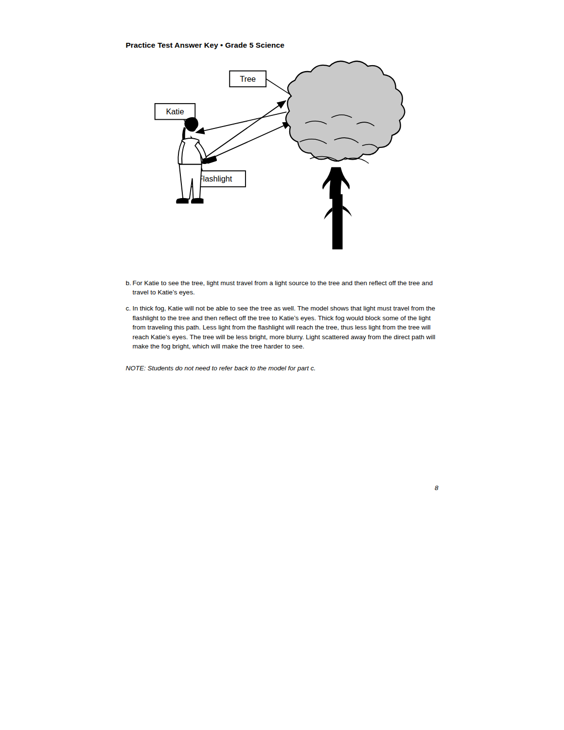Practice Test Answer Key • Grade 5 Science
Tree Katie Flashlight
b.
For Katie to see the tree, light must travel from a light source to the tree and then reflect off the tree and travel to Katie’s eyes.
c.
In thick fog, Katie will not be able to see the tree as well. The model shows that light must travel from the flashlight to the tree and then reflect off the tree to Katie’s eyes. Thick fog would block some of the light from traveling this path. Less light from the flashlight will reach the tree, thus less light from the tree will reach Katie’s eyes. The tree will be less bright, more blurry. Light scattered away from the direct path will make the fog bright, which will make the tree harder to see.
NOTE: Students do not need to refer back to the model for part c.
8